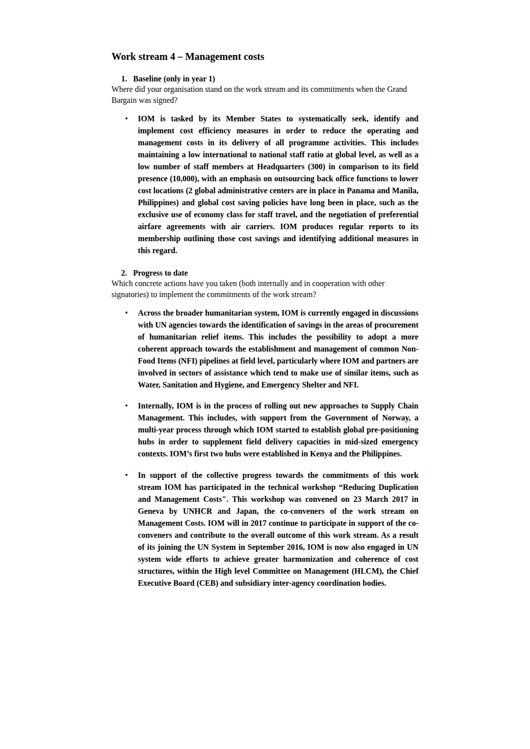Work stream 4 – Management costs
1. Baseline (only in year 1)
Where did your organisation stand on the work stream and its commitments when the Grand Bargain was signed?
IOM is tasked by its Member States to systematically seek, identify and implement cost efficiency measures in order to reduce the operating and management costs in its delivery of all programme activities. This includes maintaining a low international to national staff ratio at global level, as well as a low number of staff members at Headquarters (300) in comparison to its field presence (10,000), with an emphasis on outsourcing back office functions to lower cost locations (2 global administrative centers are in place in Panama and Manila, Philippines) and global cost saving policies have long been in place, such as the exclusive use of economy class for staff travel, and the negotiation of preferential airfare agreements with air carriers. IOM produces regular reports to its membership outlining those cost savings and identifying additional measures in this regard.
2. Progress to date
Which concrete actions have you taken (both internally and in cooperation with other signatories) to implement the commitments of the work stream?
Across the broader humanitarian system, IOM is currently engaged in discussions with UN agencies towards the identification of savings in the areas of procurement of humanitarian relief items. This includes the possibility to adopt a more coherent approach towards the establishment and management of common Non-Food Items (NFI) pipelines at field level, particularly where IOM and partners are involved in sectors of assistance which tend to make use of similar items, such as Water, Sanitation and Hygiene, and Emergency Shelter and NFI.
Internally, IOM is in the process of rolling out new approaches to Supply Chain Management. This includes, with support from the Government of Norway, a multi-year process through which IOM started to establish global pre-positioning hubs in order to supplement field delivery capacities in mid-sized emergency contexts. IOM’s first two hubs were established in Kenya and the Philippines.
In support of the collective progress towards the commitments of this work stream IOM has participated in the technical workshop “Reducing Duplication and Management Costs". This workshop was convened on 23 March 2017 in Geneva by UNHCR and Japan, the co-conveners of the work stream on Management Costs. IOM will in 2017 continue to participate in support of the co-conveners and contribute to the overall outcome of this work stream. As a result of its joining the UN System in September 2016, IOM is now also engaged in UN system wide efforts to achieve greater harmonization and coherence of cost structures, within the High level Committee on Management (HLCM), the Chief Executive Board (CEB) and subsidiary inter-agency coordination bodies.